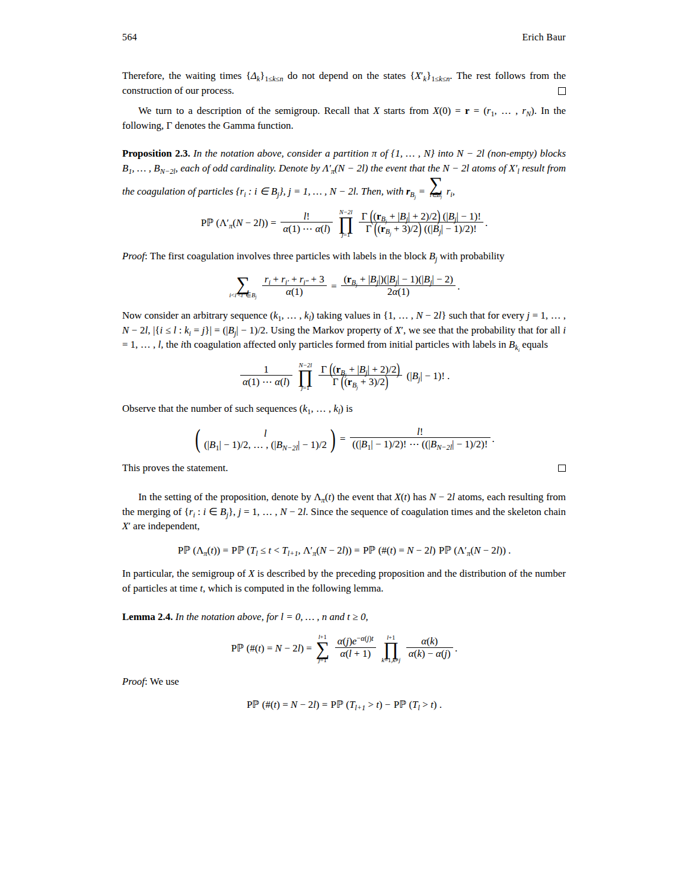564 Erich Baur
Therefore, the waiting times {Δk}1≤k≤n do not depend on the states {X′k}1≤k≤n. The rest follows from the construction of our process.
We turn to a description of the semigroup. Recall that X starts from X(0) = r = (r1, … , rN). In the following, Γ denotes the Gamma function.
Proposition 2.3. In the notation above, consider a partition π of {1, … , N} into N − 2l (non-empty) blocks B1, … , BN−2l, each of odd cardinality. Denote by Λ′π(N − 2l) the event that the N − 2l atoms of X′l result from the coagulation of particles {ri : i ∈ Bj}, j = 1, … , N − 2l. Then, with rBj = ∑i∈Bj ri,
ℙ (Λ′π(N − 2l)) = l!α(1) ⋯ α(l) N−2l∏j=1 Γ ((rBj + |Bj| + 2)/2) (|Bj| − 1)! Γ ((rBj + 3)/2) ((|Bj| − 1)/2)! .
Proof: The first coagulation involves three particles with labels in the block Bj with probability
∑i<i′<i″∈Bj ri + ri′ + ri″ + 3 α(1) = (rBj + |Bj|)(|Bj| − 1)(|Bj| − 2) 2α(1).
Now consider an arbitrary sequence (k1, … , kl) taking values in {1, … , N − 2l} such that for every j = 1, … , N − 2l, |{i ≤ l : ki = j}| = (|Bj| − 1)/2. Using the Markov property of X′, we see that the probability that for all i = 1, … , l, the ith coagulation affected only particles formed from initial particles with labels in Bki equals
1 α(1) ⋯ α(l) N−2l∏j=1 Γ ((rBj + |Bj| + 2)/2) Γ ((rBj + 3)/2) (|Bj| − 1)! .
Observe that the number of such sequences (k1, … , kl) is
( l
(|B1| − 1)/2, … , (|BN−2l| − 1)/2 ) = l!((|B1| − 1)/2)! ⋯ ((|BN−2l| − 1)/2)!.
This proves the statement.
In the setting of the proposition, denote by Λπ(t) the event that X(t) has N − 2l atoms, each resulting from the merging of {ri : i ∈ Bj}, j = 1, … , N − 2l. Since the sequence of coagulation times and the skeleton chain X′ are independent,
ℙ (Λπ(t)) = ℙ (Tl ≤ t < Tl+1, Λ′π(N − 2l)) = ℙ (#(t) = N − 2l) ℙ (Λ′π(N − 2l)) .
In particular, the semigroup of X is described by the preceding proposition and the distribution of the number of particles at time t, which is computed in the following lemma.
Lemma 2.4. In the notation above, for l = 0, … , n and t ≥ 0,
ℙ (#(t) = N − 2l) = l+1∑j=1 α(j)e−α(j)t α(l + 1) l+1∏k=1,k≠j α(k) α(k) − α(j).
Proof: We use
ℙ (#(t) = N − 2l) = ℙ (Tl+1 > t) − ℙ (Tl > t) .